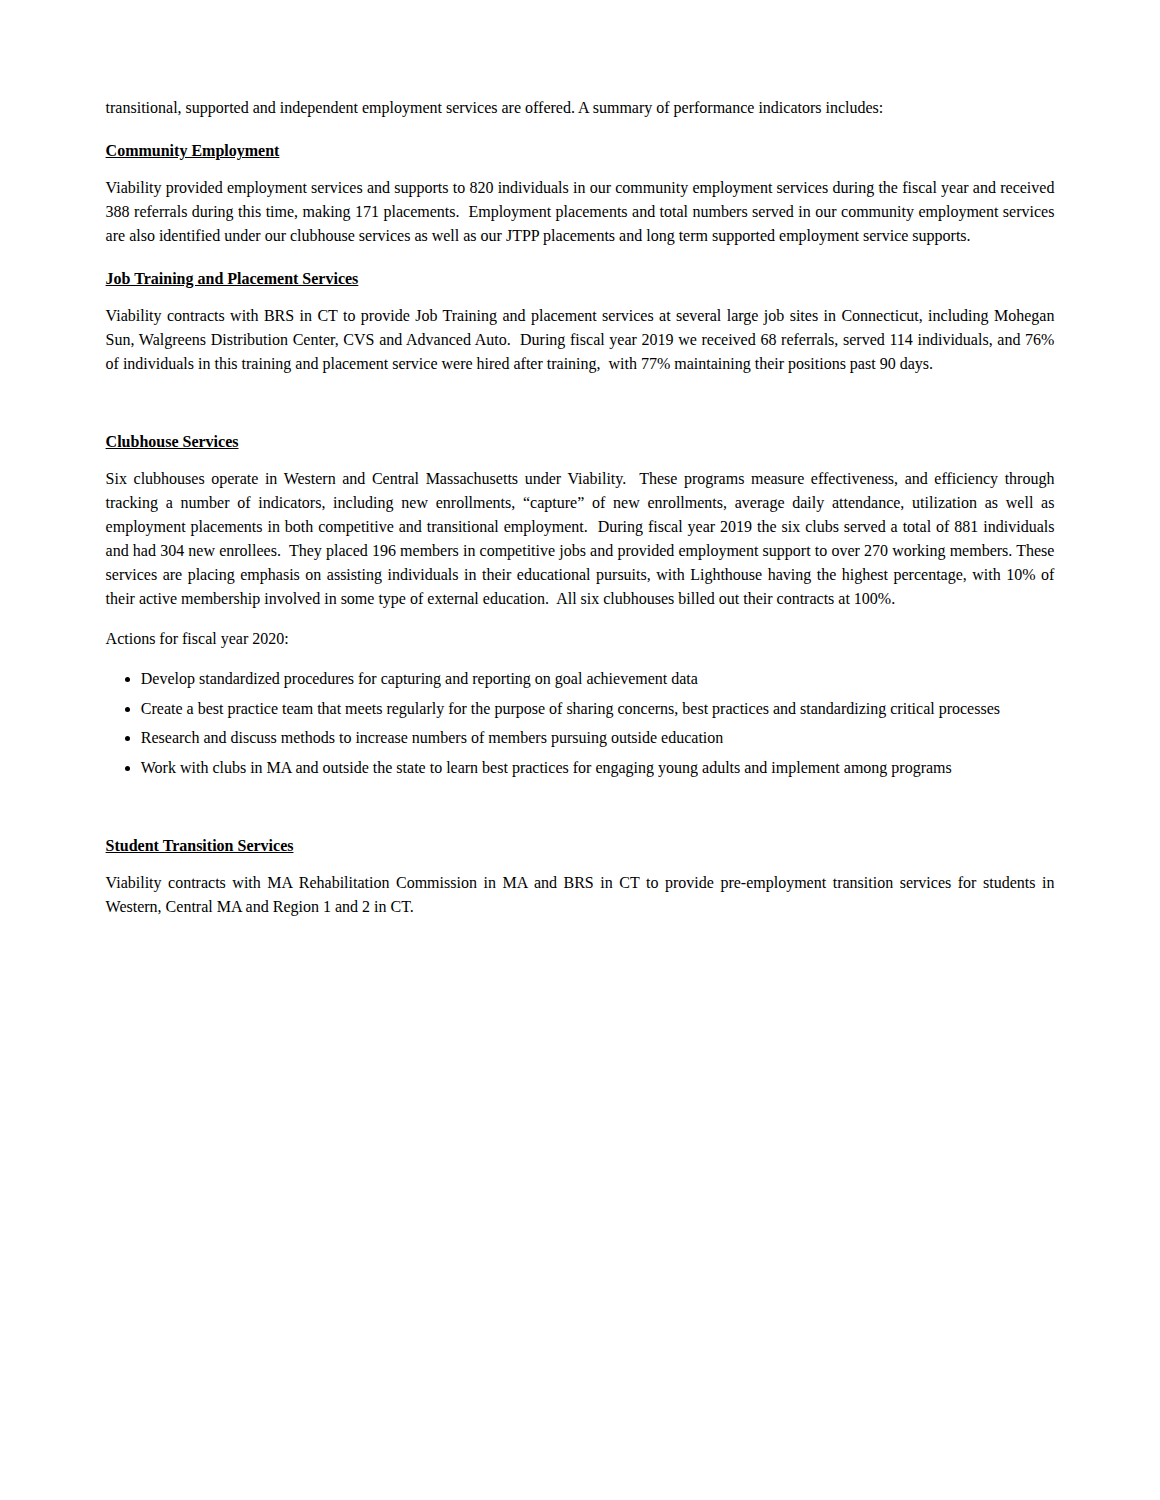transitional, supported and independent employment services are offered. A summary of performance indicators includes:
Community Employment
Viability provided employment services and supports to 820 individuals in our community employment services during the fiscal year and received 388 referrals during this time, making 171 placements. Employment placements and total numbers served in our community employment services are also identified under our clubhouse services as well as our JTPP placements and long term supported employment service supports.
Job Training and Placement Services
Viability contracts with BRS in CT to provide Job Training and placement services at several large job sites in Connecticut, including Mohegan Sun, Walgreens Distribution Center, CVS and Advanced Auto. During fiscal year 2019 we received 68 referrals, served 114 individuals, and 76% of individuals in this training and placement service were hired after training, with 77% maintaining their positions past 90 days.
Clubhouse Services
Six clubhouses operate in Western and Central Massachusetts under Viability. These programs measure effectiveness, and efficiency through tracking a number of indicators, including new enrollments, “capture” of new enrollments, average daily attendance, utilization as well as employment placements in both competitive and transitional employment. During fiscal year 2019 the six clubs served a total of 881 individuals and had 304 new enrollees. They placed 196 members in competitive jobs and provided employment support to over 270 working members. These services are placing emphasis on assisting individuals in their educational pursuits, with Lighthouse having the highest percentage, with 10% of their active membership involved in some type of external education. All six clubhouses billed out their contracts at 100%.
Actions for fiscal year 2020:
Develop standardized procedures for capturing and reporting on goal achievement data
Create a best practice team that meets regularly for the purpose of sharing concerns, best practices and standardizing critical processes
Research and discuss methods to increase numbers of members pursuing outside education
Work with clubs in MA and outside the state to learn best practices for engaging young adults and implement among programs
Student Transition Services
Viability contracts with MA Rehabilitation Commission in MA and BRS in CT to provide pre-employment transition services for students in Western, Central MA and Region 1 and 2 in CT.